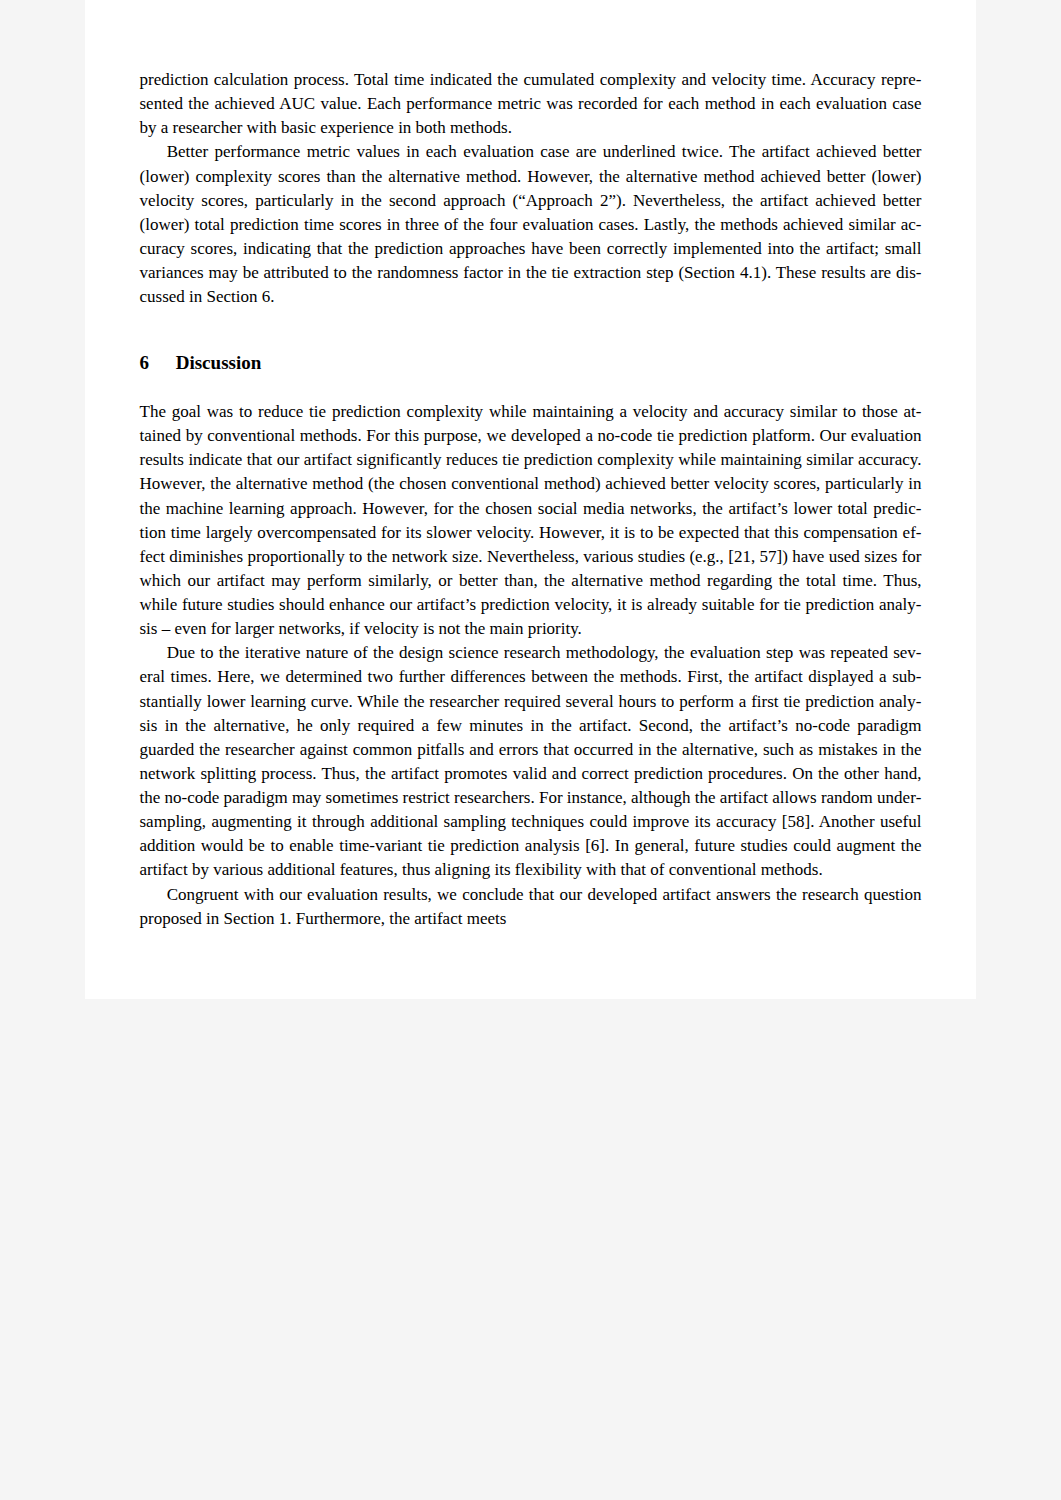prediction calculation process. Total time indicated the cumulated complexity and velocity time. Accuracy represented the achieved AUC value. Each performance metric was recorded for each method in each evaluation case by a researcher with basic experience in both methods.
Better performance metric values in each evaluation case are underlined twice. The artifact achieved better (lower) complexity scores than the alternative method. However, the alternative method achieved better (lower) velocity scores, particularly in the second approach (“Approach 2”). Nevertheless, the artifact achieved better (lower) total prediction time scores in three of the four evaluation cases. Lastly, the methods achieved similar accuracy scores, indicating that the prediction approaches have been correctly implemented into the artifact; small variances may be attributed to the randomness factor in the tie extraction step (Section 4.1). These results are discussed in Section 6.
6 Discussion
The goal was to reduce tie prediction complexity while maintaining a velocity and accuracy similar to those attained by conventional methods. For this purpose, we developed a no-code tie prediction platform. Our evaluation results indicate that our artifact significantly reduces tie prediction complexity while maintaining similar accuracy. However, the alternative method (the chosen conventional method) achieved better velocity scores, particularly in the machine learning approach. However, for the chosen social media networks, the artifact’s lower total prediction time largely overcompensated for its slower velocity. However, it is to be expected that this compensation effect diminishes proportionally to the network size. Nevertheless, various studies (e.g., [21, 57]) have used sizes for which our artifact may perform similarly, or better than, the alternative method regarding the total time. Thus, while future studies should enhance our artifact’s prediction velocity, it is already suitable for tie prediction analysis – even for larger networks, if velocity is not the main priority.
Due to the iterative nature of the design science research methodology, the evaluation step was repeated several times. Here, we determined two further differences between the methods. First, the artifact displayed a substantially lower learning curve. While the researcher required several hours to perform a first tie prediction analysis in the alternative, he only required a few minutes in the artifact. Second, the artifact’s no-code paradigm guarded the researcher against common pitfalls and errors that occurred in the alternative, such as mistakes in the network splitting process. Thus, the artifact promotes valid and correct prediction procedures. On the other hand, the no-code paradigm may sometimes restrict researchers. For instance, although the artifact allows random undersampling, augmenting it through additional sampling techniques could improve its accuracy [58]. Another useful addition would be to enable time-variant tie prediction analysis [6]. In general, future studies could augment the artifact by various additional features, thus aligning its flexibility with that of conventional methods.
Congruent with our evaluation results, we conclude that our developed artifact answers the research question proposed in Section 1. Furthermore, the artifact meets